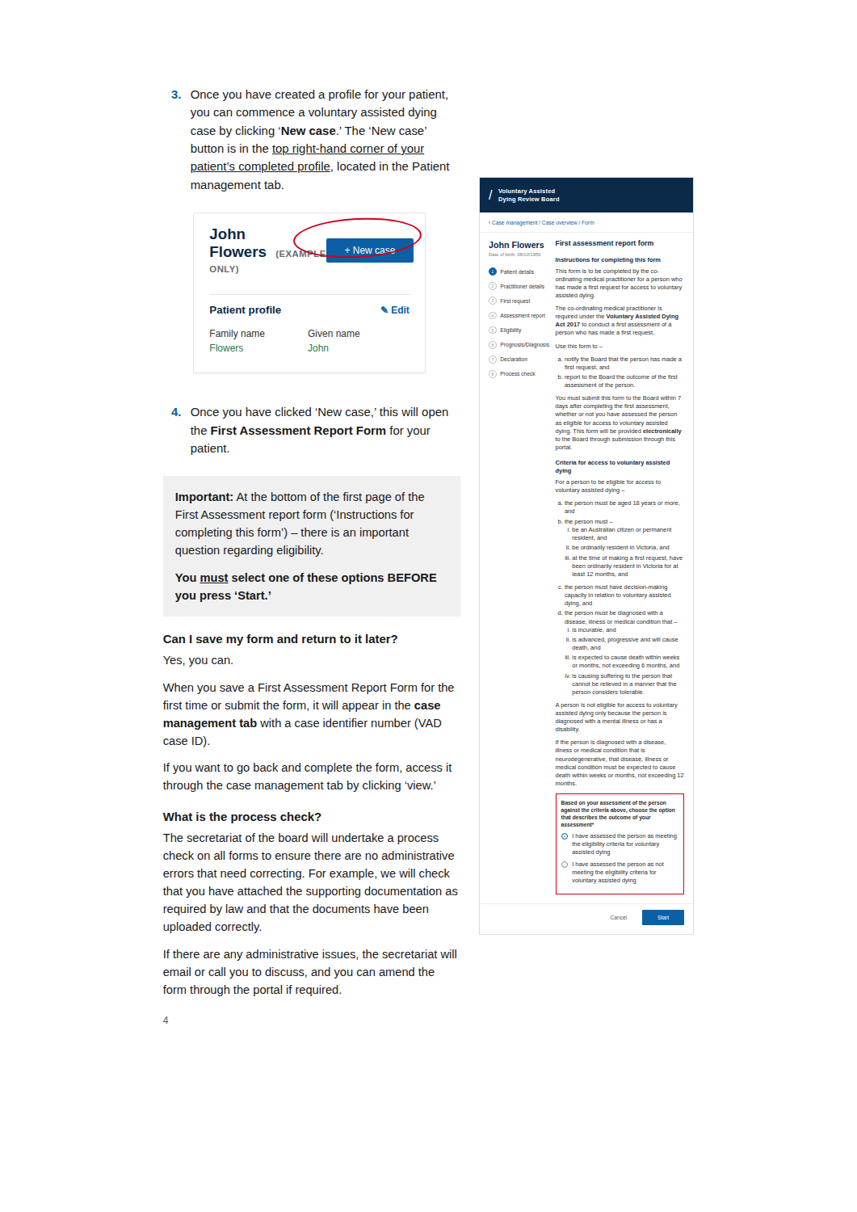3.
Once you have created a profile for your patient, you can commence a voluntary assisted dying case by clicking ‘New case.’ The ‘New case’ button is in the top right-hand corner of your patient’s completed profile, located in the Patient management tab.
John Flowers(EXAMPLE ONLY)
+ New case
Patient profile ✎ Edit
Family name
Flowers
Given name
John
4.
Once you have clicked ‘New case,’ this will open the First Assessment Report Form for your patient.
Important: At the bottom of the first page of the First Assessment report form (‘Instructions for completing this form’) – there is an important question regarding eligibility.
You must select one of these options BEFORE you press ‘Start.’
Can I save my form and return to it later?
Yes, you can.
When you save a First Assessment Report Form for the first time or submit the form, it will appear in the case management tab with a case identifier number (VAD case ID).
If you want to go back and complete the form, access it through the case management tab by clicking ‘view.’
What is the process check?
The secretariat of the board will undertake a process check on all forms to ensure there are no administrative errors that need correcting. For example, we will check that you have attached the supporting documentation as required by law and that the documents have been uploaded correctly.
If there are any administrative issues, the secretariat will email or call you to discuss, and you can amend the form through the portal if required.
/ Voluntary Assisted
Dying Review Board
‹ Case management / Case overview / Form
John Flowers
Date of birth: 08/10/1950
1 Patient details
2 Practitioner details
3 First request
4 Assessment report
5 Eligibility
6 Prognosis/Diagnosis
7 Declaration
8 Process check
First assessment report form
Instructions for completing this form
This form is to be completed by the co-ordinating medical practitioner for a person who has made a first request for access to voluntary assisted dying.
The co-ordinating medical practitioner is required under the Voluntary Assisted Dying Act 2017 to conduct a first assessment of a person who has made a first request.
Use this form to –
notify the Board that the person has made a first request, and
report to the Board the outcome of the first assessment of the person.
You must submit this form to the Board within 7 days after completing the first assessment, whether or not you have assessed the person as eligible for access to voluntary assisted dying. This form will be provided electronically to the Board through submission through this portal.
Criteria for access to voluntary assisted dying
For a person to be eligible for access to voluntary assisted dying –
the person must be aged 18 years or more, and
the person must –
be an Australian citizen or permanent resident, and
be ordinarily resident in Victoria, and
at the time of making a first request, have been ordinarily resident in Victoria for at least 12 months, and
the person must have decision-making capacity in relation to voluntary assisted dying, and
the person must be diagnosed with a disease, illness or medical condition that –
is incurable, and
is advanced, progressive and will cause death, and
is expected to cause death within weeks or months, not exceeding 6 months, and
is causing suffering to the person that cannot be relieved in a manner that the person considers tolerable.
A person is not eligible for access to voluntary assisted dying only because the person is diagnosed with a mental illness or has a disability.
If the person is diagnosed with a disease, illness or medical condition that is neurodegenerative, that disease, illness or medical condition must be expected to cause death within weeks or months, not exceeding 12 months.
Based on your assessment of the person against the criteria above, choose the option that describes the outcome of your assessment*
I have assessed the person as meeting the eligibility criteria for voluntary assisted dying
I have assessed the person as not meeting the eligibility criteria for voluntary assisted dying
Cancel Start
4